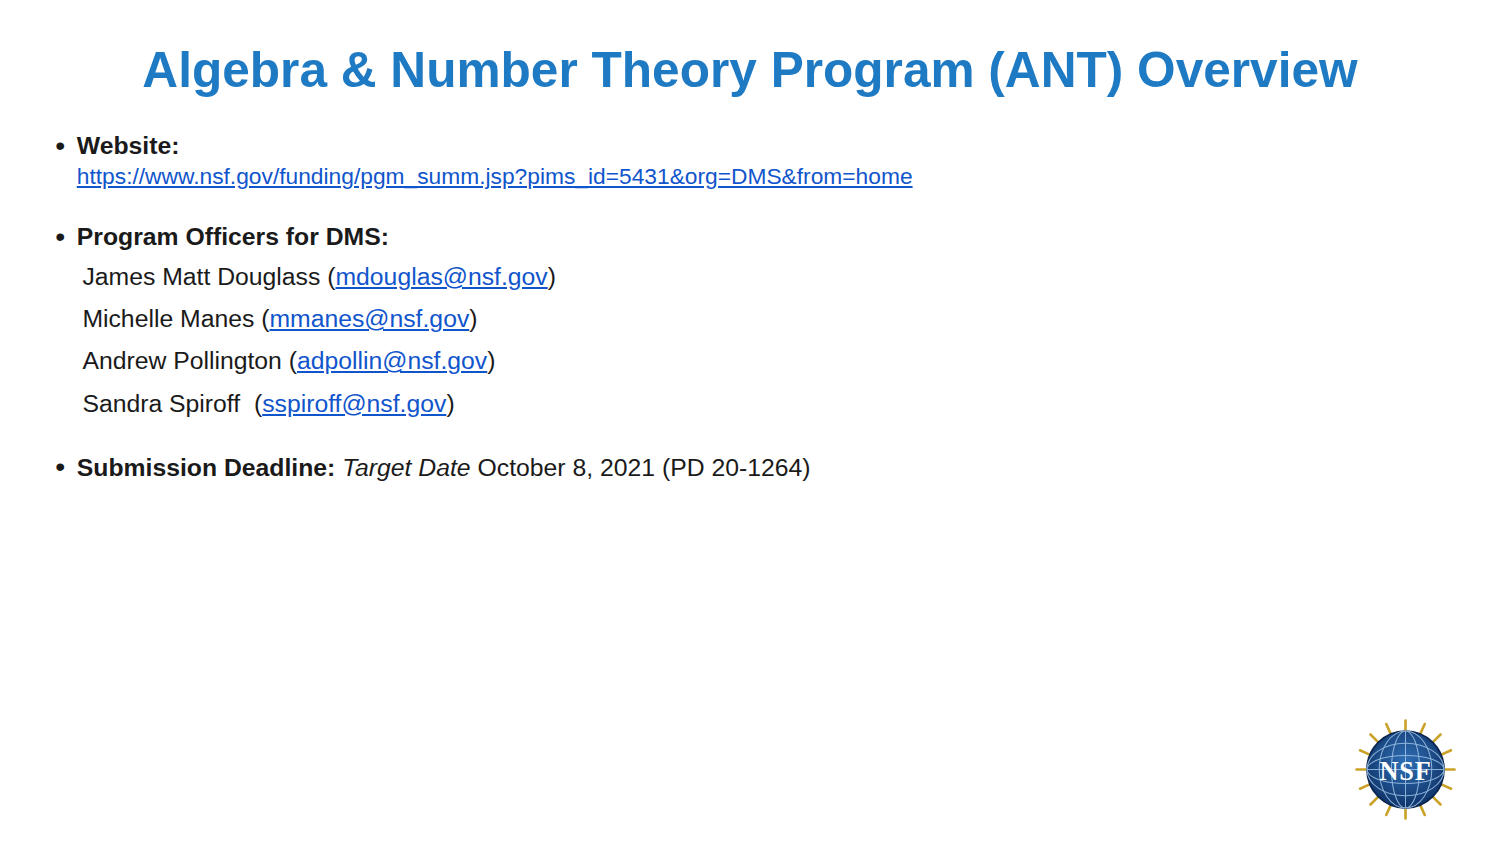Algebra & Number Theory Program (ANT) Overview
Website: https://www.nsf.gov/funding/pgm_summ.jsp?pims_id=5431&org=DMS&from=home
Program Officers for DMS:
James Matt Douglass (mdouglas@nsf.gov)
Michelle Manes (mmanes@nsf.gov)
Andrew Pollington (adpollin@nsf.gov)
Sandra Spiroff (sspiroff@nsf.gov)
Submission Deadline: Target Date October 8, 2021 (PD 20-1264)
NSF